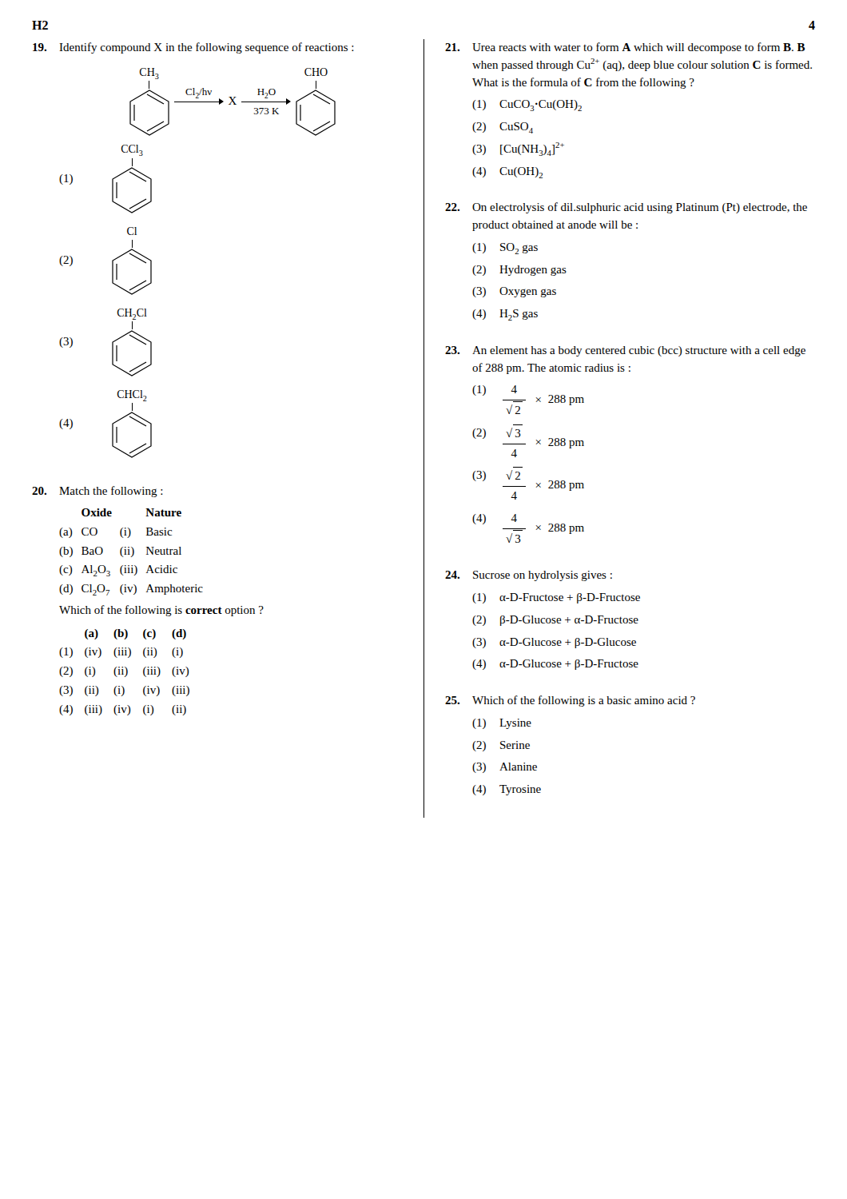H2 4
19.
Identify compound X in the following sequence of reactions :
CH3
Cl2/hν
X
H2O
373 K
CHO
(1)
CCl3
(2)
Cl
(3)
CH2Cl
(4)
CHCl2
20.
Match the following :
| | Oxide | | Nature |
| (a) | CO | (i) | Basic |
| (b) | BaO | (ii) | Neutral |
| (c) | Al 2 O 3 | (iii) | Acidic |
| (d) | Cl 2 O 7 | (iv) | Amphoteric |
Which of the following is correct option ?
| | (a) | (b) | (c) | (d) |
| --- | --- | --- | --- | --- |
| (1) | (iv) | (iii) | (ii) | (i) |
| (2) | (i) | (ii) | (iii) | (iv) |
| (3) | (ii) | (i) | (iv) | (iii) |
| (4) | (iii) | (iv) | (i) | (ii) |
21.
Urea reacts with water to form A which will decompose to form B. B when passed through Cu2+ (aq), deep blue colour solution C is formed. What is the formula of C from the following ?
(1) CuCO3·Cu(OH)2
(2) CuSO4
(3)[Cu(NH3)4]2+
(4) Cu(OH)2
22.
On electrolysis of dil.sulphuric acid using Platinum (Pt) electrode, the product obtained at anode will be :
(1) SO2 gas
(2) Hydrogen gas
(3) Oxygen gas
(4) H2S gas
23.
An element has a body centered cubic (bcc) structure with a cell edge of 288 pm. The atomic radius is :
(1) 4 √2 × 288 pm
(2) √3 4 × 288 pm
(3) √2 4 × 288 pm
(4) 4 √3 × 288 pm
24.
Sucrose on hydrolysis gives :
(1) α-D-Fructose + β-D-Fructose
(2) β-D-Glucose + α-D-Fructose
(3) α-D-Glucose + β-D-Glucose
(4) α-D-Glucose + β-D-Fructose
25.
Which of the following is a basic amino acid ?
(1) Lysine
(2) Serine
(3) Alanine
(4) Tyrosine